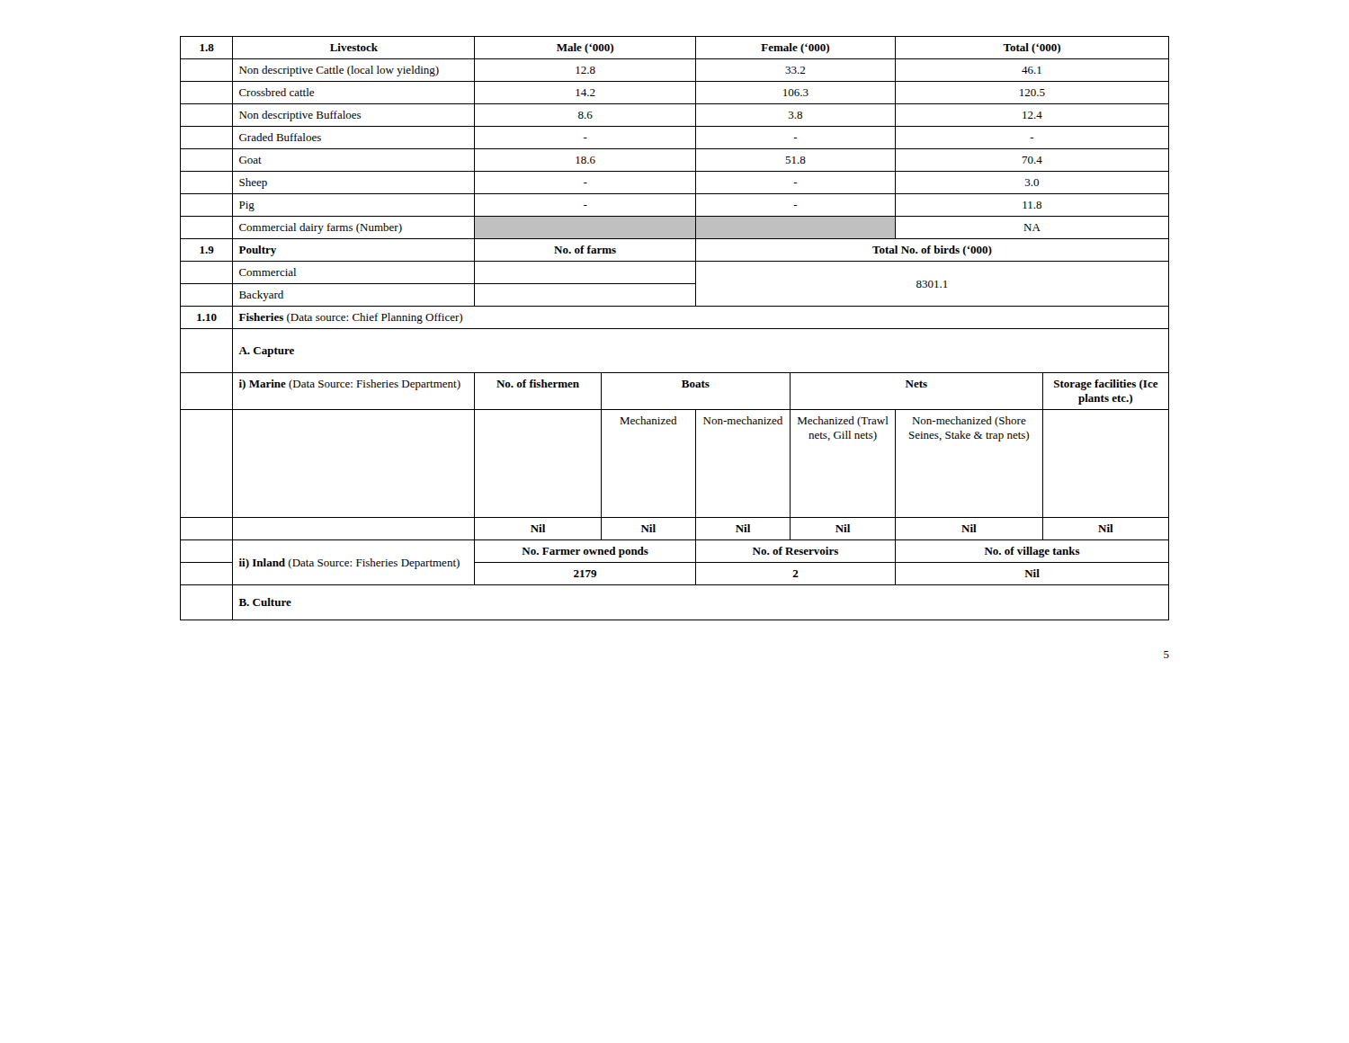| 1.8 | Livestock | Male (‘000) | Female (‘000) | Total (‘000) |
| | Non descriptive Cattle (local low yielding) | 12.8 | 33.2 | 46.1 |
| | Crossbred cattle | 14.2 | 106.3 | 120.5 |
| | Non descriptive Buffaloes | 8.6 | 3.8 | 12.4 |
| | Graded Buffaloes | - | - | - |
| | Goat | 18.6 | 51.8 | 70.4 |
| | Sheep | - | - | 3.0 |
| | Pig | - | - | 11.8 |
| | Commercial dairy farms (Number) | | | NA |
| 1.9 | Poultry | No. of farms | Total No. of birds (‘000) |
| | Commercial | | 8301.1 |
| | Backyard | |
| 1.10 | Fisheries (Data source: Chief Planning Officer) |
| | A. Capture |
| | i) Marine (Data Source: Fisheries Department) | No. of fishermen | Boats | Nets | Storage facilities (Ice plants etc.) |
| | | | Mechanized | Non-mechanized | Mechanized (Trawl nets, Gill nets) | Non-mechanized (Shore Seines, Stake & trap nets) | |
| | | Nil | Nil | Nil | Nil | Nil | Nil |
| | ii) Inland (Data Source: Fisheries Department) | No. Farmer owned ponds | No. of Reservoirs | No. of village tanks |
| | 2179 | 2 | Nil |
| | B. Culture |
5